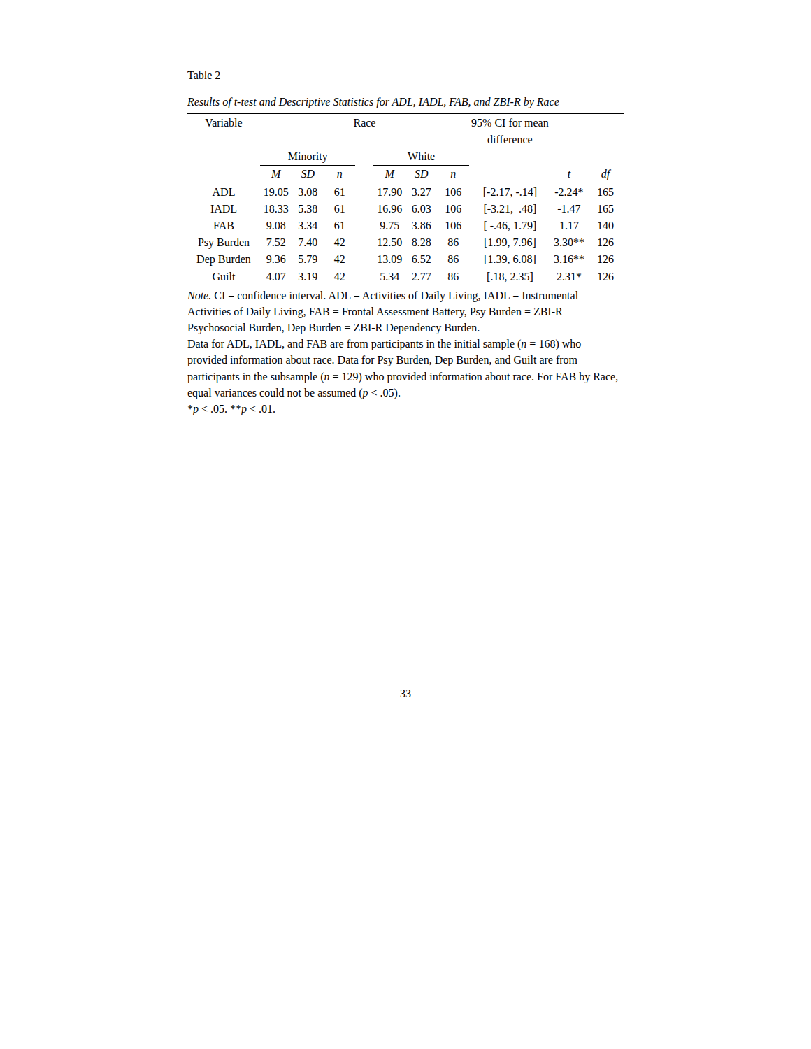Table 2
Results of t-test and Descriptive Statistics for ADL, IADL, FAB, and ZBI-R by Race
| Variable | Race | 95% CI for mean | | |
| | | difference | | |
| | Minority | | White | | | |
| | M | SD | n | | M | SD | n | | t | df |
| ADL | 19.05 | 3.08 | 61 | | 17.90 | 3.27 | 106 | [-2.17, -.14] | -2.24* | 165 |
| IADL | 18.33 | 5.38 | 61 | | 16.96 | 6.03 | 106 | [-3.21, .48] | -1.47 | 165 |
| FAB | 9.08 | 3.34 | 61 | | 9.75 | 3.86 | 106 | [ -.46, 1.79] | 1.17 | 140 |
| Psy Burden | 7.52 | 7.40 | 42 | | 12.50 | 8.28 | 86 | [1.99, 7.96] | 3.30** | 126 |
| Dep Burden | 9.36 | 5.79 | 42 | | 13.09 | 6.52 | 86 | [1.39, 6.08] | 3.16** | 126 |
| Guilt | 4.07 | 3.19 | 42 | | 5.34 | 2.77 | 86 | [.18, 2.35] | 2.31* | 126 |
Note. CI = confidence interval. ADL = Activities of Daily Living, IADL = Instrumental Activities of Daily Living, FAB = Frontal Assessment Battery, Psy Burden = ZBI-R Psychosocial Burden, Dep Burden = ZBI-R Dependency Burden.
Data for ADL, IADL, and FAB are from participants in the initial sample (n = 168) who provided information about race. Data for Psy Burden, Dep Burden, and Guilt are from participants in the subsample (n = 129) who provided information about race. For FAB by Race, equal variances could not be assumed (p < .05).
*p < .05. **p < .01.
33